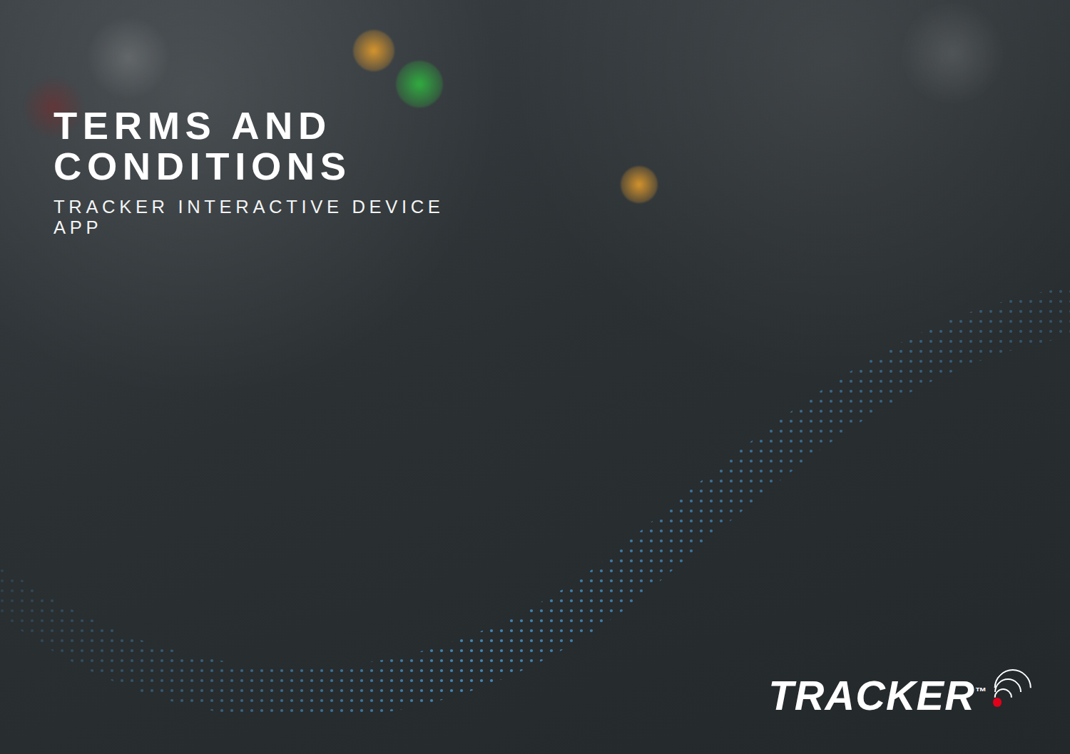Terms and Conditions
Tracker Interactive Device App
TRACKER™
Cover page: Terms and Conditions for the Tracker Interactive Device App.